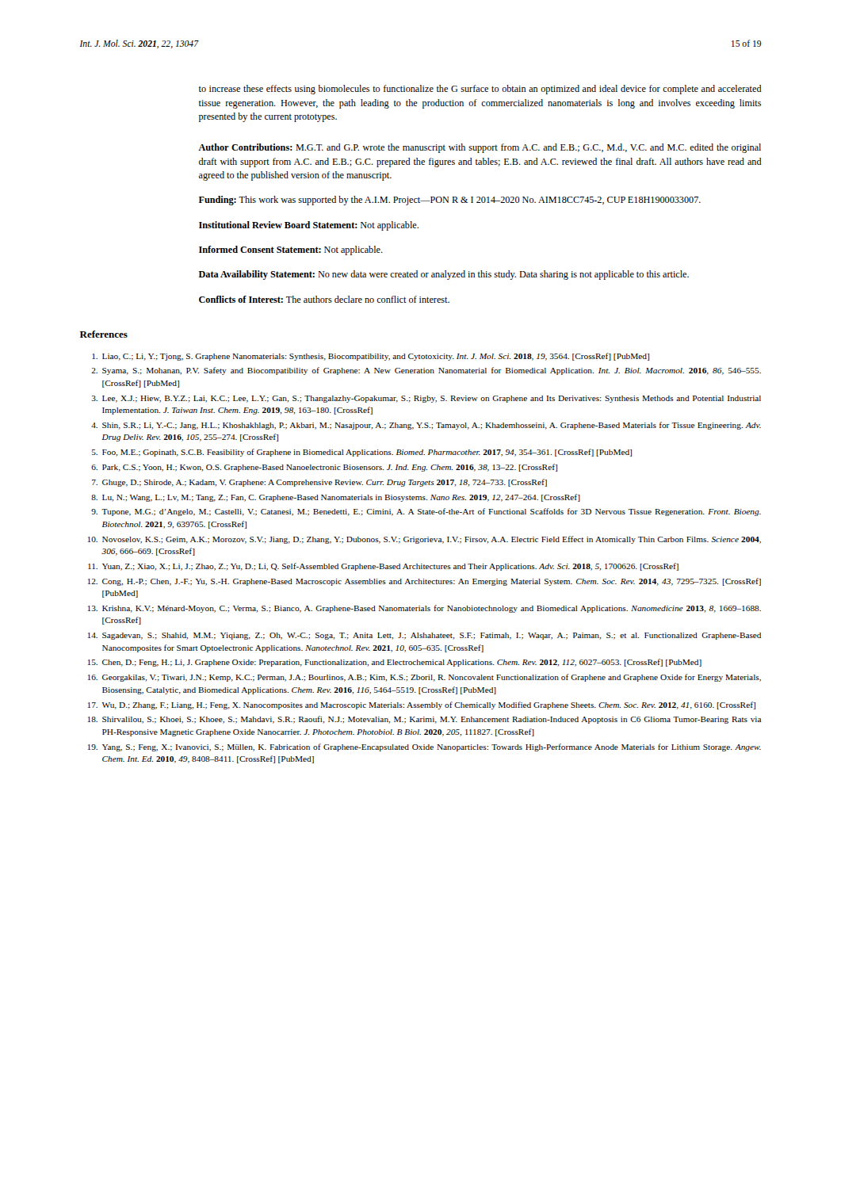Int. J. Mol. Sci. 2021, 22, 13047
15 of 19
to increase these effects using biomolecules to functionalize the G surface to obtain an optimized and ideal device for complete and accelerated tissue regeneration. However, the path leading to the production of commercialized nanomaterials is long and involves exceeding limits presented by the current prototypes.
Author Contributions: M.G.T. and G.P. wrote the manuscript with support from A.C. and E.B.; G.C., M.d., V.C. and M.C. edited the original draft with support from A.C. and E.B.; G.C. prepared the figures and tables; E.B. and A.C. reviewed the final draft. All authors have read and agreed to the published version of the manuscript.
Funding: This work was supported by the A.I.M. Project—PON R & I 2014–2020 No. AIM18CC745-2, CUP E18H1900033007.
Institutional Review Board Statement: Not applicable.
Informed Consent Statement: Not applicable.
Data Availability Statement: No new data were created or analyzed in this study. Data sharing is not applicable to this article.
Conflicts of Interest: The authors declare no conflict of interest.
References
Liao, C.; Li, Y.; Tjong, S. Graphene Nanomaterials: Synthesis, Biocompatibility, and Cytotoxicity. Int. J. Mol. Sci. 2018, 19, 3564. [CrossRef] [PubMed]
Syama, S.; Mohanan, P.V. Safety and Biocompatibility of Graphene: A New Generation Nanomaterial for Biomedical Application. Int. J. Biol. Macromol. 2016, 86, 546–555. [CrossRef] [PubMed]
Lee, X.J.; Hiew, B.Y.Z.; Lai, K.C.; Lee, L.Y.; Gan, S.; Thangalazhy-Gopakumar, S.; Rigby, S. Review on Graphene and Its Derivatives: Synthesis Methods and Potential Industrial Implementation. J. Taiwan Inst. Chem. Eng. 2019, 98, 163–180. [CrossRef]
Shin, S.R.; Li, Y.-C.; Jang, H.L.; Khoshakhlagh, P.; Akbari, M.; Nasajpour, A.; Zhang, Y.S.; Tamayol, A.; Khademhosseini, A. Graphene-Based Materials for Tissue Engineering. Adv. Drug Deliv. Rev. 2016, 105, 255–274. [CrossRef]
Foo, M.E.; Gopinath, S.C.B. Feasibility of Graphene in Biomedical Applications. Biomed. Pharmacother. 2017, 94, 354–361. [CrossRef] [PubMed]
Park, C.S.; Yoon, H.; Kwon, O.S. Graphene-Based Nanoelectronic Biosensors. J. Ind. Eng. Chem. 2016, 38, 13–22. [CrossRef]
Ghuge, D.; Shirode, A.; Kadam, V. Graphene: A Comprehensive Review. Curr. Drug Targets 2017, 18, 724–733. [CrossRef]
Lu, N.; Wang, L.; Lv, M.; Tang, Z.; Fan, C. Graphene-Based Nanomaterials in Biosystems. Nano Res. 2019, 12, 247–264. [CrossRef]
Tupone, M.G.; d’Angelo, M.; Castelli, V.; Catanesi, M.; Benedetti, E.; Cimini, A. A State-of-the-Art of Functional Scaffolds for 3D Nervous Tissue Regeneration. Front. Bioeng. Biotechnol. 2021, 9, 639765. [CrossRef]
Novoselov, K.S.; Geim, A.K.; Morozov, S.V.; Jiang, D.; Zhang, Y.; Dubonos, S.V.; Grigorieva, I.V.; Firsov, A.A. Electric Field Effect in Atomically Thin Carbon Films. Science 2004, 306, 666–669. [CrossRef]
Yuan, Z.; Xiao, X.; Li, J.; Zhao, Z.; Yu, D.; Li, Q. Self-Assembled Graphene-Based Architectures and Their Applications. Adv. Sci. 2018, 5, 1700626. [CrossRef]
Cong, H.-P.; Chen, J.-F.; Yu, S.-H. Graphene-Based Macroscopic Assemblies and Architectures: An Emerging Material System. Chem. Soc. Rev. 2014, 43, 7295–7325. [CrossRef] [PubMed]
Krishna, K.V.; Ménard-Moyon, C.; Verma, S.; Bianco, A. Graphene-Based Nanomaterials for Nanobiotechnology and Biomedical Applications. Nanomedicine 2013, 8, 1669–1688. [CrossRef]
Sagadevan, S.; Shahid, M.M.; Yiqiang, Z.; Oh, W.-C.; Soga, T.; Anita Lett, J.; Alshahateet, S.F.; Fatimah, I.; Waqar, A.; Paiman, S.; et al. Functionalized Graphene-Based Nanocomposites for Smart Optoelectronic Applications. Nanotechnol. Rev. 2021, 10, 605–635. [CrossRef]
Chen, D.; Feng, H.; Li, J. Graphene Oxide: Preparation, Functionalization, and Electrochemical Applications. Chem. Rev. 2012, 112, 6027–6053. [CrossRef] [PubMed]
Georgakilas, V.; Tiwari, J.N.; Kemp, K.C.; Perman, J.A.; Bourlinos, A.B.; Kim, K.S.; Zboril, R. Noncovalent Functionalization of Graphene and Graphene Oxide for Energy Materials, Biosensing, Catalytic, and Biomedical Applications. Chem. Rev. 2016, 116, 5464–5519. [CrossRef] [PubMed]
Wu, D.; Zhang, F.; Liang, H.; Feng, X. Nanocomposites and Macroscopic Materials: Assembly of Chemically Modified Graphene Sheets. Chem. Soc. Rev. 2012, 41, 6160. [CrossRef]
Shirvalilou, S.; Khoei, S.; Khoee, S.; Mahdavi, S.R.; Raoufi, N.J.; Motevalian, M.; Karimi, M.Y. Enhancement Radiation-Induced Apoptosis in C6 Glioma Tumor-Bearing Rats via PH-Responsive Magnetic Graphene Oxide Nanocarrier. J. Photochem. Photobiol. B Biol. 2020, 205, 111827. [CrossRef]
Yang, S.; Feng, X.; Ivanovici, S.; Müllen, K. Fabrication of Graphene-Encapsulated Oxide Nanoparticles: Towards High-Performance Anode Materials for Lithium Storage. Angew. Chem. Int. Ed. 2010, 49, 8408–8411. [CrossRef] [PubMed]